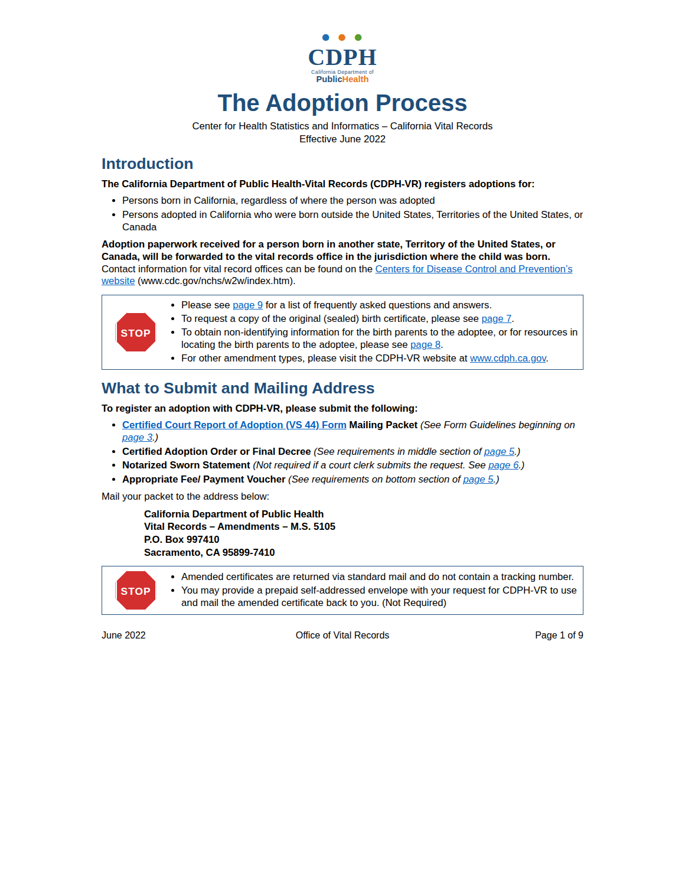● ● ●
CDPH
California Department of
Public Health
The Adoption Process
Center for Health Statistics and Informatics – California Vital Records
Effective June 2022
Introduction
The California Department of Public Health-Vital Records (CDPH-VR) registers adoptions for:
Persons born in California, regardless of where the person was adopted
Persons adopted in California who were born outside the United States, Territories of the United States, or Canada
Adoption paperwork received for a person born in another state, Territory of the United States, or Canada, will be forwarded to the vital records office in the jurisdiction where the child was born. Contact information for vital record offices can be found on the Centers for Disease Control and Prevention’s website (www.cdc.gov/nchs/w2w/index.htm).
STOP
Please see page 9 for a list of frequently asked questions and answers.
To request a copy of the original (sealed) birth certificate, please see page 7.
To obtain non-identifying information for the birth parents to the adoptee, or for resources in locating the birth parents to the adoptee, please see page 8.
For other amendment types, please visit the CDPH-VR website at www.cdph.ca.gov.
What to Submit and Mailing Address
To register an adoption with CDPH-VR, please submit the following:
Certified Court Report of Adoption (VS 44) Form Mailing Packet (See Form Guidelines beginning on page 3.)
Certified Adoption Order or Final Decree (See requirements in middle section of page 5.)
Notarized Sworn Statement (Not required if a court clerk submits the request. See page 6.)
Appropriate Fee/ Payment Voucher (See requirements on bottom section of page 5.)
Mail your packet to the address below:
California Department of Public Health
Vital Records – Amendments – M.S. 5105
P.O. Box 997410
Sacramento, CA 95899-7410
STOP
Amended certificates are returned via standard mail and do not contain a tracking number.
You may provide a prepaid self-addressed envelope with your request for CDPH-VR to use and mail the amended certificate back to you. (Not Required)
June 2022
Office of Vital Records
Page 1 of 9